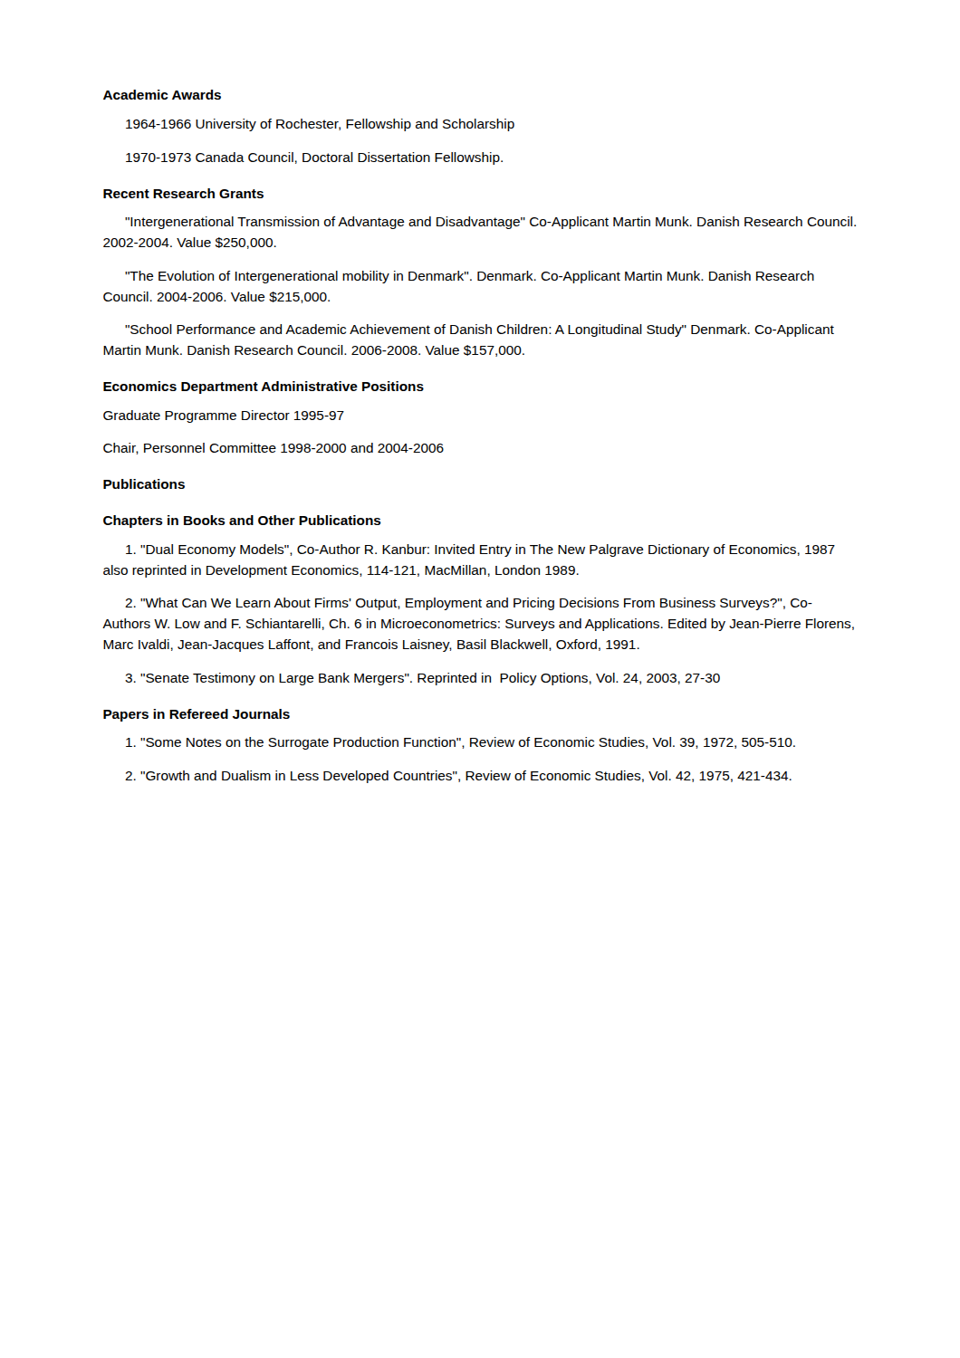Academic Awards
1964-1966 University of Rochester, Fellowship and Scholarship
1970-1973 Canada Council, Doctoral Dissertation Fellowship.
Recent Research Grants
"Intergenerational Transmission of Advantage and Disadvantage" Co-Applicant Martin Munk. Danish Research Council. 2002-2004. Value $250,000.
"The Evolution of Intergenerational mobility in Denmark". Denmark. Co-Applicant Martin Munk. Danish Research Council. 2004-2006. Value $215,000.
"School Performance and Academic Achievement of Danish Children: A Longitudinal Study" Denmark. Co-Applicant Martin Munk. Danish Research Council. 2006-2008. Value $157,000.
Economics Department Administrative Positions
Graduate Programme Director 1995-97
Chair, Personnel Committee 1998-2000 and 2004-2006
Publications
Chapters in Books and Other Publications
1. "Dual Economy Models", Co-Author R. Kanbur: Invited Entry in The New Palgrave Dictionary of Economics, 1987 also reprinted in Development Economics, 114-121, MacMillan, London 1989.
2. "What Can We Learn About Firms' Output, Employment and Pricing Decisions From Business Surveys?", Co-Authors W. Low and F. Schiantarelli, Ch. 6 in Microeconometrics: Surveys and Applications. Edited by Jean-Pierre Florens, Marc Ivaldi, Jean-Jacques Laffont, and Francois Laisney, Basil Blackwell, Oxford, 1991.
3. "Senate Testimony on Large Bank Mergers". Reprinted in Policy Options, Vol. 24, 2003, 27-30
Papers in Refereed Journals
1. "Some Notes on the Surrogate Production Function", Review of Economic Studies, Vol. 39, 1972, 505-510.
2. "Growth and Dualism in Less Developed Countries", Review of Economic Studies, Vol. 42, 1975, 421-434.